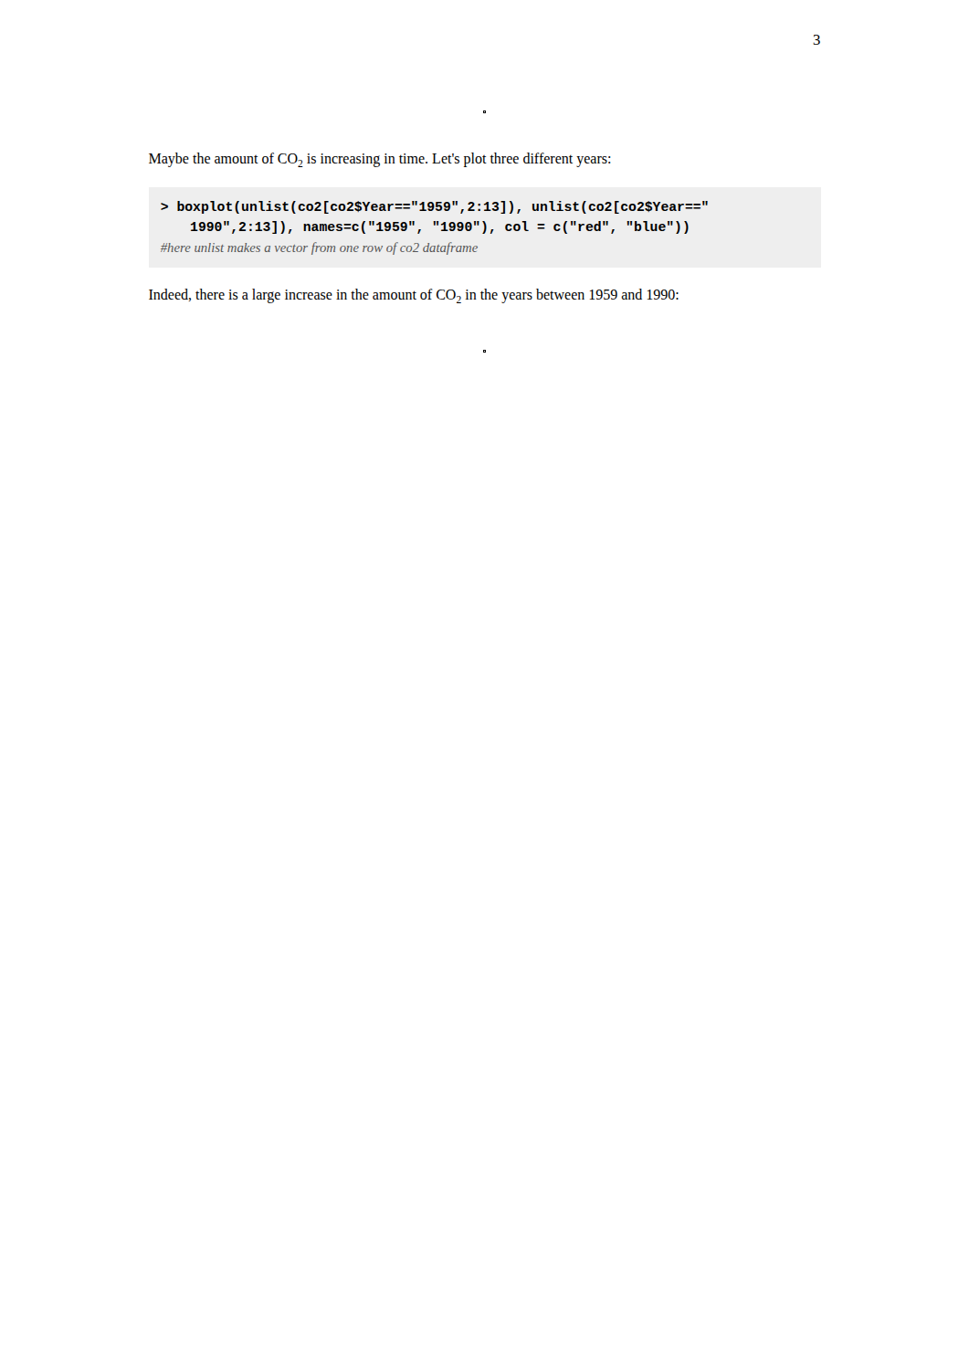3
Maybe the amount of CO2 is increasing in time. Let's plot three different years:
> boxplot(unlist(co2[co2$Year=="1959",2:13]), unlist(co2[co2$Year==" 1990",2:13]), names=c("1959", "1990"), col = c("red", "blue")) #here unlist makes a vector from one row of co2 dataframe
Indeed, there is a large increase in the amount of CO2 in the years between 1959 and 1990: